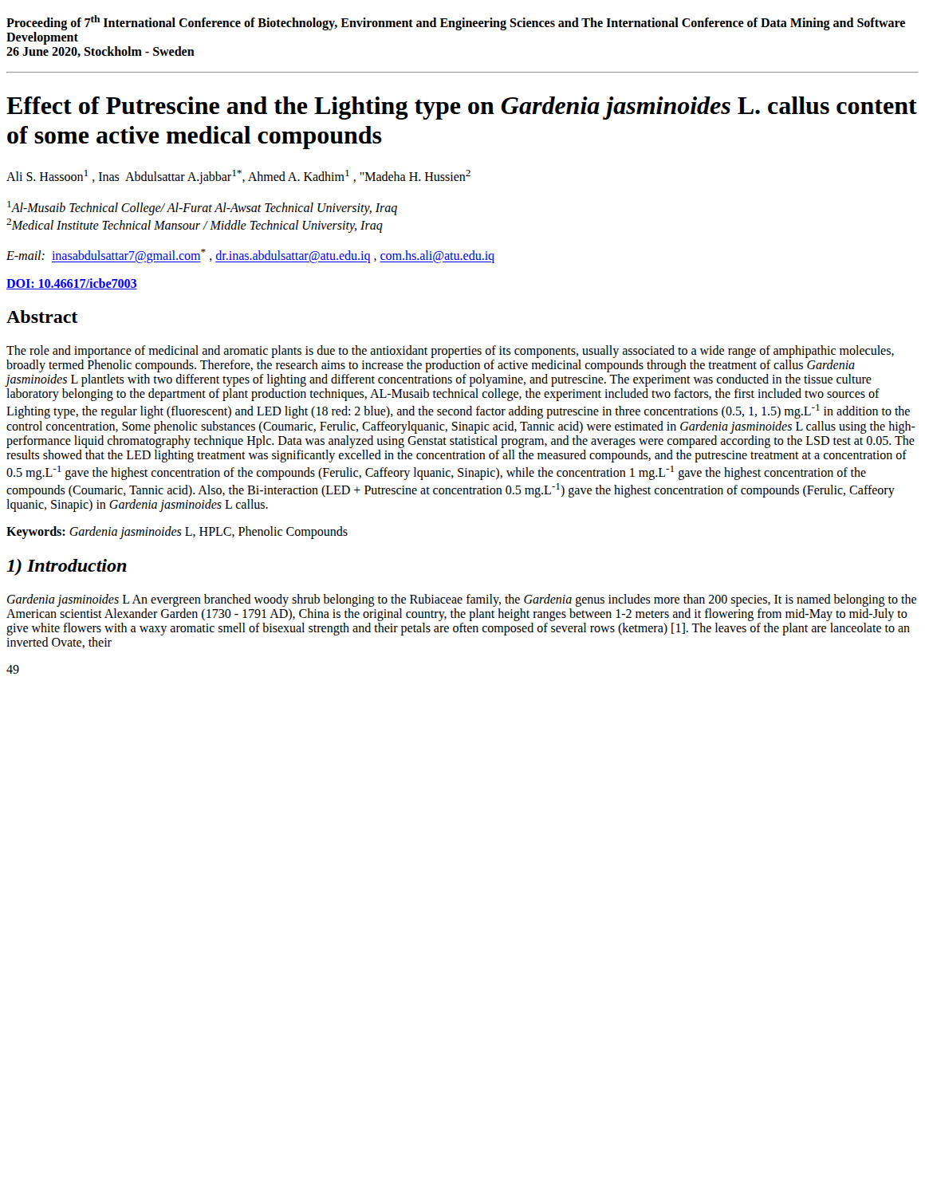Proceeding of 7th International Conference of Biotechnology, Environment and Engineering Sciences and The International Conference of Data Mining and Software Development
26 June 2020, Stockholm - Sweden
Effect of Putrescine and the Lighting type on Gardenia jasminoides L. callus content of some active medical compounds
Ali S. Hassoon1 , Inas Abdulsattar A.jabbar1*, Ahmed A. Kadhim1 , "Madeha H. Hussien2
1Al-Musaib Technical College/ Al-Furat Al-Awsat Technical University, Iraq
2Medical Institute Technical Mansour / Middle Technical University, Iraq
E-mail: inasabdulsattar7@gmail.com* , dr.inas.abdulsattar@atu.edu.iq , com.hs.ali@atu.edu.iq
DOI: 10.46617/icbe7003
Abstract
The role and importance of medicinal and aromatic plants is due to the antioxidant properties of its components, usually associated to a wide range of amphipathic molecules, broadly termed Phenolic compounds. Therefore, the research aims to increase the production of active medicinal compounds through the treatment of callus Gardenia jasminoides L plantlets with two different types of lighting and different concentrations of polyamine, and putrescine. The experiment was conducted in the tissue culture laboratory belonging to the department of plant production techniques, AL-Musaib technical college, the experiment included two factors, the first included two sources of Lighting type, the regular light (fluorescent) and LED light (18 red: 2 blue), and the second factor adding putrescine in three concentrations (0.5, 1, 1.5) mg.L-1 in addition to the control concentration, Some phenolic substances (Coumaric, Ferulic, Caffeorylquanic, Sinapic acid, Tannic acid) were estimated in Gardenia jasminoides L callus using the high-performance liquid chromatography technique Hplc. Data was analyzed using Genstat statistical program, and the averages were compared according to the LSD test at 0.05. The results showed that the LED lighting treatment was significantly excelled in the concentration of all the measured compounds, and the putrescine treatment at a concentration of 0.5 mg.L-1 gave the highest concentration of the compounds (Ferulic, Caffeory lquanic, Sinapic), while the concentration 1 mg.L-1 gave the highest concentration of the compounds (Coumaric, Tannic acid). Also, the Bi-interaction (LED + Putrescine at concentration 0.5 mg.L-1) gave the highest concentration of compounds (Ferulic, Caffeory lquanic, Sinapic) in Gardenia jasminoides L callus.
Keywords: Gardenia jasminoides L, HPLC, Phenolic Compounds
1) Introduction
Gardenia jasminoides L An evergreen branched woody shrub belonging to the Rubiaceae family, the Gardenia genus includes more than 200 species, It is named belonging to the American scientist Alexander Garden (1730 - 1791 AD), China is the original country, the plant height ranges between 1-2 meters and it flowering from mid-May to mid-July to give white flowers with a waxy aromatic smell of bisexual strength and their petals are often composed of several rows (ketmera) [1]. The leaves of the plant are lanceolate to an inverted Ovate, their
49